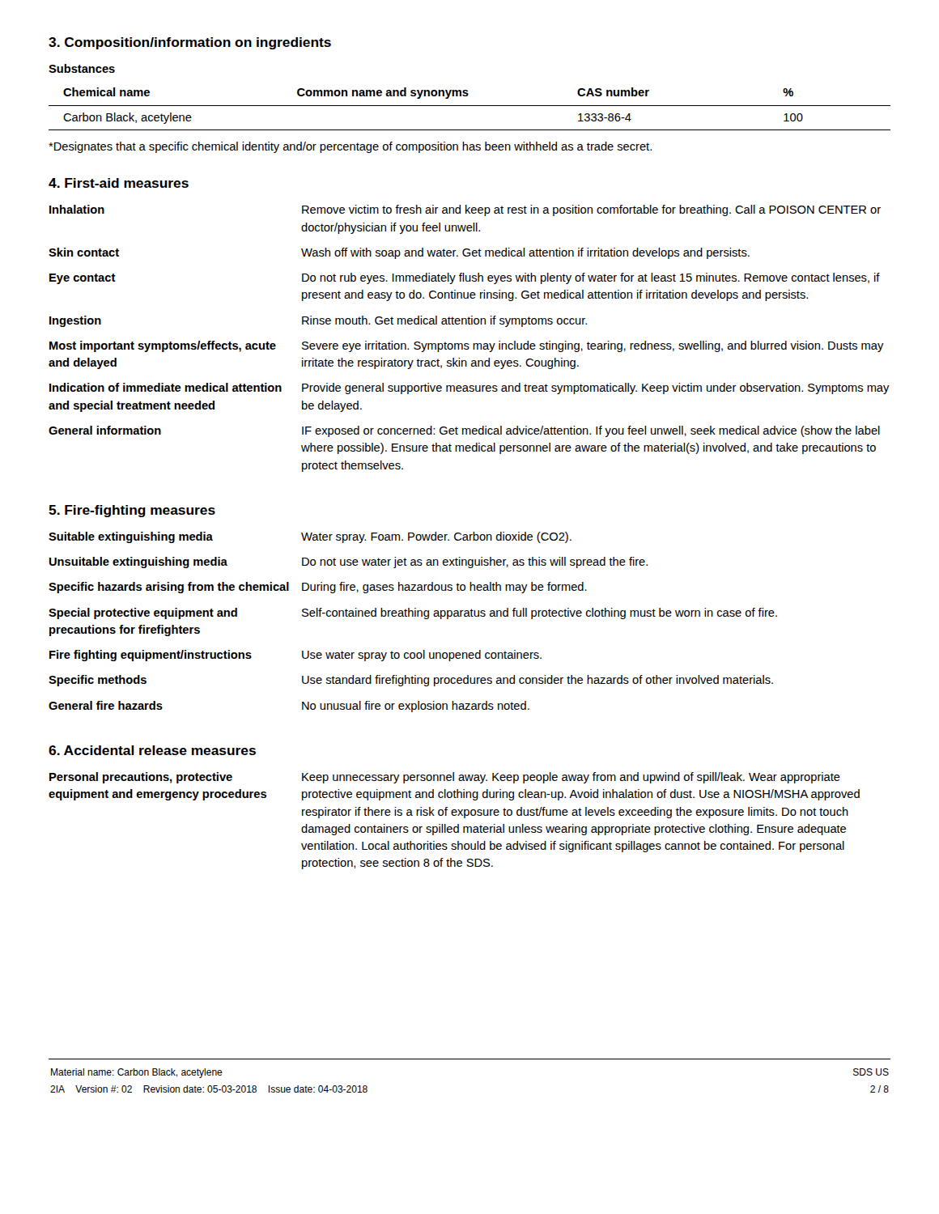3. Composition/information on ingredients
Substances
| Chemical name | Common name and synonyms | CAS number | % |
| --- | --- | --- | --- |
| Carbon Black, acetylene | | 1333-86-4 | 100 |
*Designates that a specific chemical identity and/or percentage of composition has been withheld as a trade secret.
4. First-aid measures
| Inhalation | Remove victim to fresh air and keep at rest in a position comfortable for breathing. Call a POISON CENTER or doctor/physician if you feel unwell. |
| Skin contact | Wash off with soap and water. Get medical attention if irritation develops and persists. |
| Eye contact | Do not rub eyes. Immediately flush eyes with plenty of water for at least 15 minutes. Remove contact lenses, if present and easy to do. Continue rinsing. Get medical attention if irritation develops and persists. |
| Ingestion | Rinse mouth. Get medical attention if symptoms occur. |
| Most important symptoms/effects, acute and delayed | Severe eye irritation. Symptoms may include stinging, tearing, redness, swelling, and blurred vision. Dusts may irritate the respiratory tract, skin and eyes. Coughing. |
| Indication of immediate medical attention and special treatment needed | Provide general supportive measures and treat symptomatically. Keep victim under observation. Symptoms may be delayed. |
| General information | IF exposed or concerned: Get medical advice/attention. If you feel unwell, seek medical advice (show the label where possible). Ensure that medical personnel are aware of the material(s) involved, and take precautions to protect themselves. |
5. Fire-fighting measures
| Suitable extinguishing media | Water spray. Foam. Powder. Carbon dioxide (CO2). |
| Unsuitable extinguishing media | Do not use water jet as an extinguisher, as this will spread the fire. |
| Specific hazards arising from the chemical | During fire, gases hazardous to health may be formed. |
| Special protective equipment and precautions for firefighters | Self-contained breathing apparatus and full protective clothing must be worn in case of fire. |
| Fire fighting equipment/instructions | Use water spray to cool unopened containers. |
| Specific methods | Use standard firefighting procedures and consider the hazards of other involved materials. |
| General fire hazards | No unusual fire or explosion hazards noted. |
6. Accidental release measures
| Personal precautions, protective equipment and emergency procedures | Keep unnecessary personnel away. Keep people away from and upwind of spill/leak. Wear appropriate protective equipment and clothing during clean-up. Avoid inhalation of dust. Use a NIOSH/MSHA approved respirator if there is a risk of exposure to dust/fume at levels exceeding the exposure limits. Do not touch damaged containers or spilled material unless wearing appropriate protective clothing. Ensure adequate ventilation. Local authorities should be advised if significant spillages cannot be contained. For personal protection, see section 8 of the SDS. |
| Material name: Carbon Black, acetylene | SDS US |
| 2IA Version #: 02 Revision date: 05-03-2018 Issue date: 04-03-2018 | 2 / 8 |